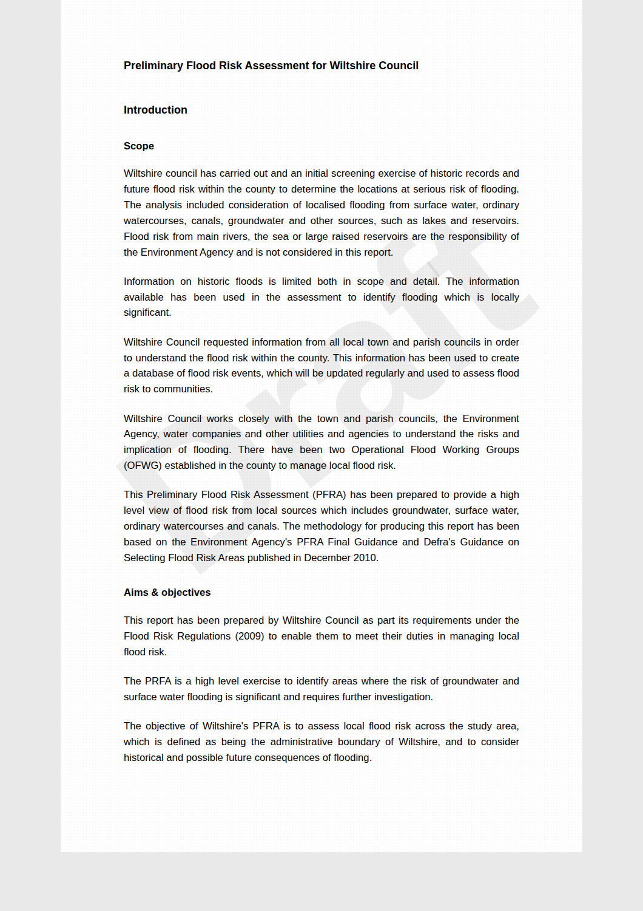Preliminary Flood Risk Assessment for Wiltshire Council
Introduction
Scope
Wiltshire council has carried out and an initial screening exercise of historic records and future flood risk within the county to determine the locations at serious risk of flooding. The analysis included consideration of localised flooding from surface water, ordinary watercourses, canals, groundwater and other sources, such as lakes and reservoirs. Flood risk from main rivers, the sea or large raised reservoirs are the responsibility of the Environment Agency and is not considered in this report.
Information on historic floods is limited both in scope and detail. The information available has been used in the assessment to identify flooding which is locally significant.
Wiltshire Council requested information from all local town and parish councils in order to understand the flood risk within the county. This information has been used to create a database of flood risk events, which will be updated regularly and used to assess flood risk to communities.
Wiltshire Council works closely with the town and parish councils, the Environment Agency, water companies and other utilities and agencies to understand the risks and implication of flooding. There have been two Operational Flood Working Groups (OFWG) established in the county to manage local flood risk.
This Preliminary Flood Risk Assessment (PFRA) has been prepared to provide a high level view of flood risk from local sources which includes groundwater, surface water, ordinary watercourses and canals. The methodology for producing this report has been based on the Environment Agency's PFRA Final Guidance and Defra's Guidance on Selecting Flood Risk Areas published in December 2010.
Aims & objectives
This report has been prepared by Wiltshire Council as part its requirements under the Flood Risk Regulations (2009) to enable them to meet their duties in managing local flood risk.
The PRFA is a high level exercise to identify areas where the risk of groundwater and surface water flooding is significant and requires further investigation.
The objective of Wiltshire's PFRA is to assess local flood risk across the study area, which is defined as being the administrative boundary of Wiltshire, and to consider historical and possible future consequences of flooding.